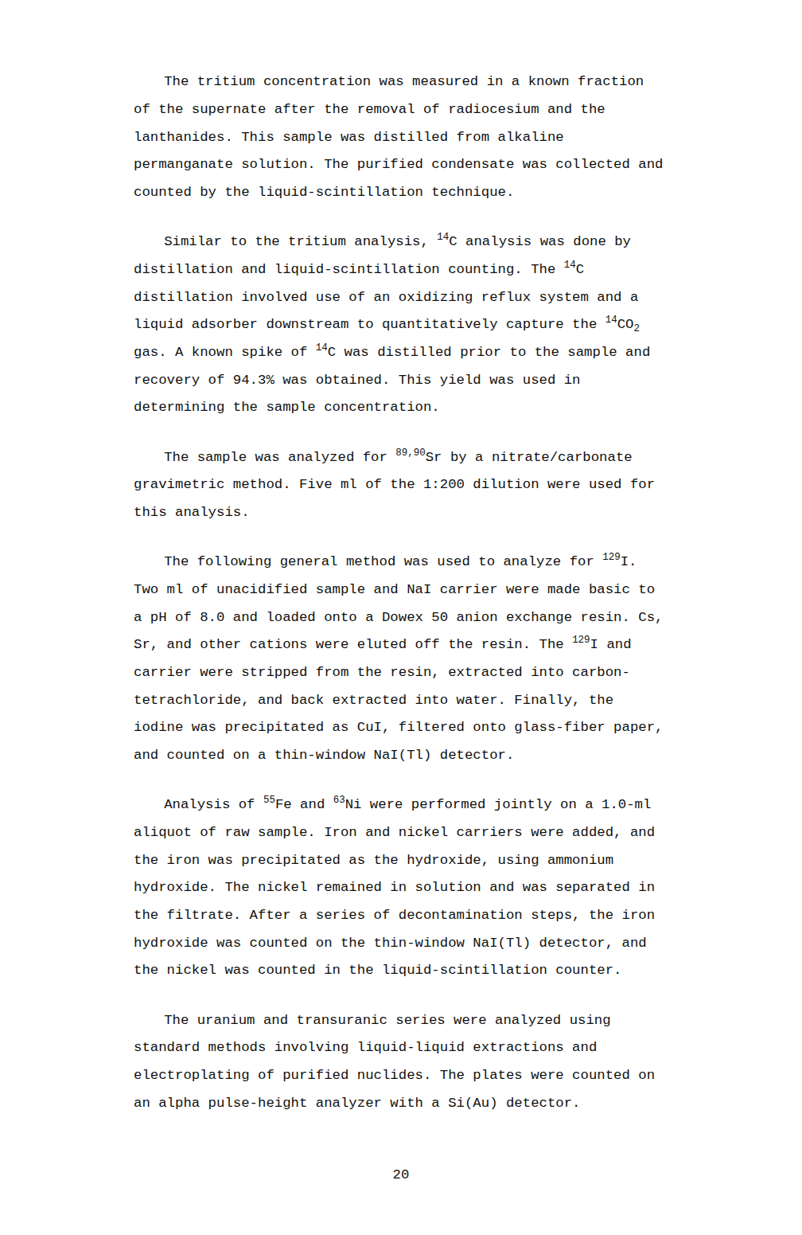The tritium concentration was measured in a known fraction of the supernate after the removal of radiocesium and the lanthanides. This sample was distilled from alkaline permanganate solution. The purified condensate was collected and counted by the liquid-scintillation technique.
Similar to the tritium analysis, 14C analysis was done by distillation and liquid-scintillation counting. The 14C distillation involved use of an oxidizing reflux system and a liquid adsorber downstream to quantitatively capture the 14CO2 gas. A known spike of 14C was distilled prior to the sample and recovery of 94.3% was obtained. This yield was used in determining the sample concentration.
The sample was analyzed for 89,90Sr by a nitrate/carbonate gravimetric method. Five ml of the 1:200 dilution were used for this analysis.
The following general method was used to analyze for 129I. Two ml of unacidified sample and NaI carrier were made basic to a pH of 8.0 and loaded onto a Dowex 50 anion exchange resin. Cs, Sr, and other cations were eluted off the resin. The 129I and carrier were stripped from the resin, extracted into carbon-tetrachloride, and back extracted into water. Finally, the iodine was precipitated as CuI, filtered onto glass-fiber paper, and counted on a thin-window NaI(Tl) detector.
Analysis of 55Fe and 63Ni were performed jointly on a 1.0-ml aliquot of raw sample. Iron and nickel carriers were added, and the iron was precipitated as the hydroxide, using ammonium hydroxide. The nickel remained in solution and was separated in the filtrate. After a series of decontamination steps, the iron hydroxide was counted on the thin-window NaI(Tl) detector, and the nickel was counted in the liquid-scintillation counter.
The uranium and transuranic series were analyzed using standard methods involving liquid-liquid extractions and electroplating of purified nuclides. The plates were counted on an alpha pulse-height analyzer with a Si(Au) detector.
20